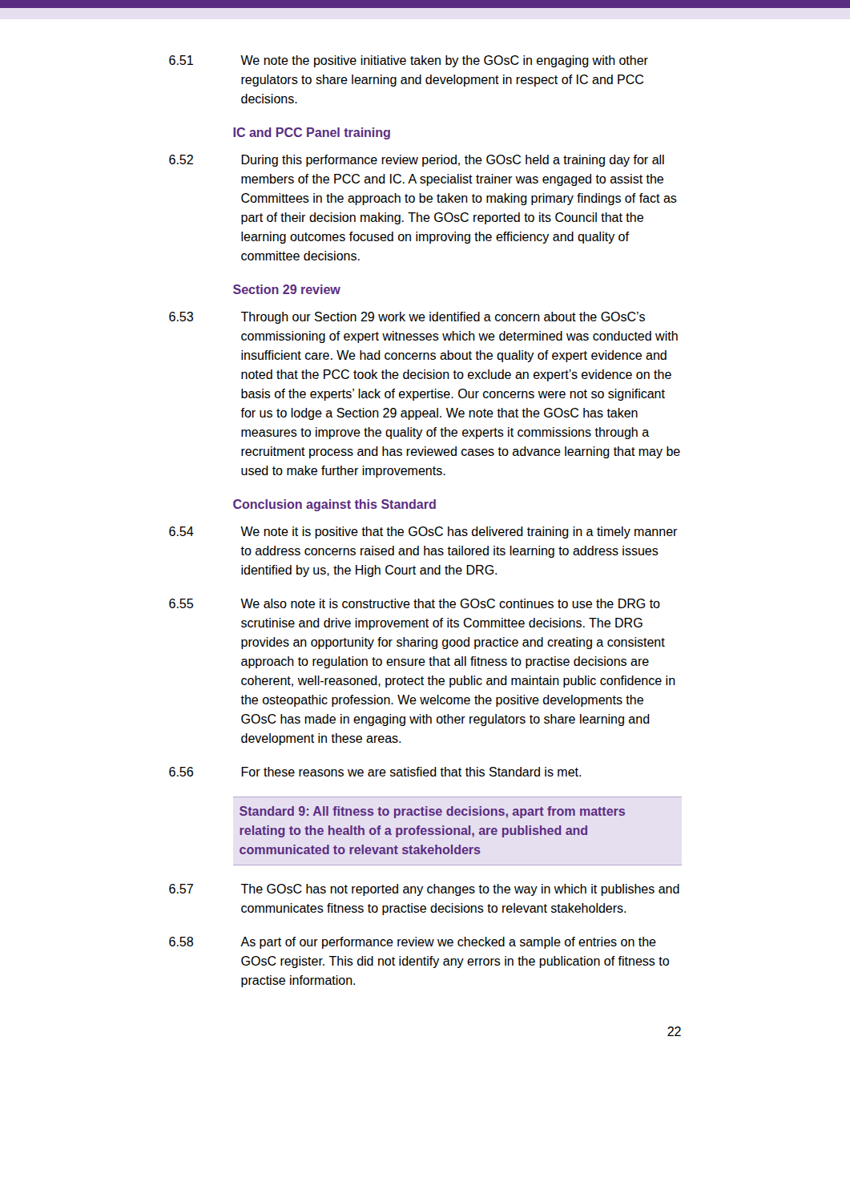6.51
We note the positive initiative taken by the GOsC in engaging with other regulators to share learning and development in respect of IC and PCC decisions.
IC and PCC Panel training
6.52
During this performance review period, the GOsC held a training day for all members of the PCC and IC. A specialist trainer was engaged to assist the Committees in the approach to be taken to making primary findings of fact as part of their decision making. The GOsC reported to its Council that the learning outcomes focused on improving the efficiency and quality of committee decisions.
Section 29 review
6.53
Through our Section 29 work we identified a concern about the GOsC’s commissioning of expert witnesses which we determined was conducted with insufficient care. We had concerns about the quality of expert evidence and noted that the PCC took the decision to exclude an expert’s evidence on the basis of the experts’ lack of expertise. Our concerns were not so significant for us to lodge a Section 29 appeal. We note that the GOsC has taken measures to improve the quality of the experts it commissions through a recruitment process and has reviewed cases to advance learning that may be used to make further improvements.
Conclusion against this Standard
6.54
We note it is positive that the GOsC has delivered training in a timely manner to address concerns raised and has tailored its learning to address issues identified by us, the High Court and the DRG.
6.55
We also note it is constructive that the GOsC continues to use the DRG to scrutinise and drive improvement of its Committee decisions. The DRG provides an opportunity for sharing good practice and creating a consistent approach to regulation to ensure that all fitness to practise decisions are coherent, well-reasoned, protect the public and maintain public confidence in the osteopathic profession. We welcome the positive developments the GOsC has made in engaging with other regulators to share learning and development in these areas.
6.56
For these reasons we are satisfied that this Standard is met.
Standard 9: All fitness to practise decisions, apart from matters relating to the health of a professional, are published and communicated to relevant stakeholders
6.57
The GOsC has not reported any changes to the way in which it publishes and communicates fitness to practise decisions to relevant stakeholders.
6.58
As part of our performance review we checked a sample of entries on the GOsC register. This did not identify any errors in the publication of fitness to practise information.
22